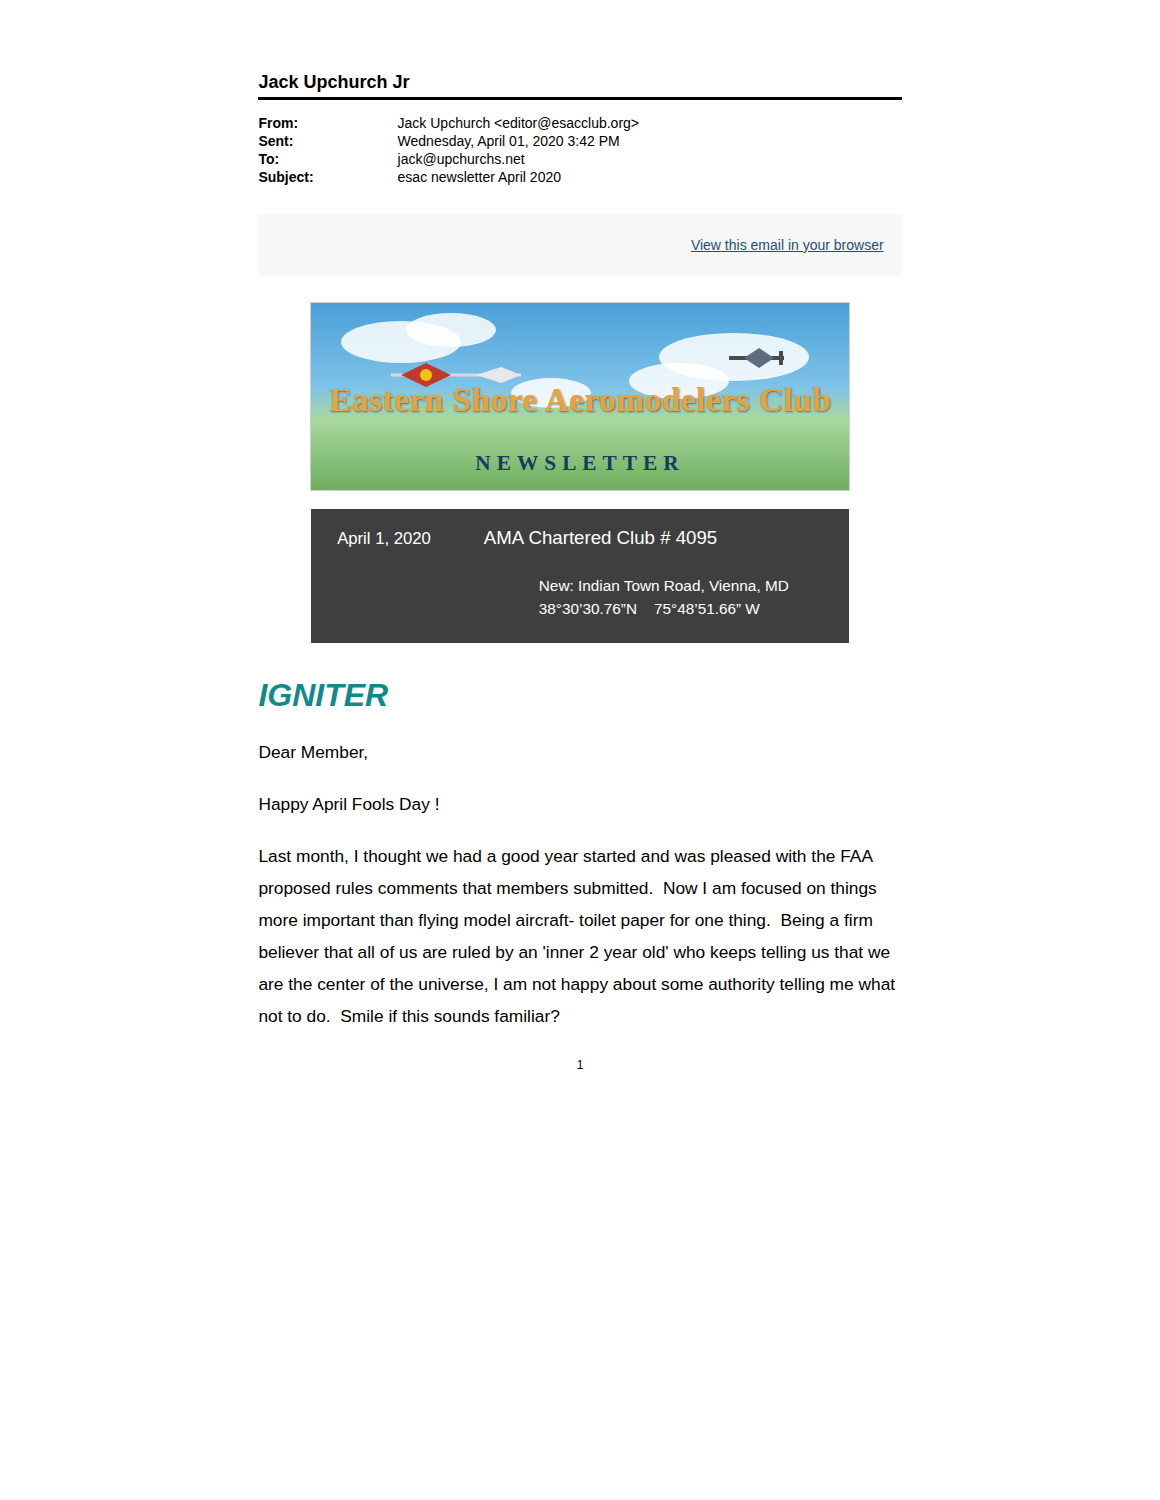Jack Upchurch Jr
| From: | Jack Upchurch <editor@esacclub.org> |
| Sent: | Wednesday, April 01, 2020 3:42 PM |
| To: | jack@upchurchs.net |
| Subject: | esac newsletter April 2020 |
View this email in your browser
Eastern Shore Aeromodelers Club
NEWSLETTER
April 1, 2020 AMA Chartered Club # 4095
New: Indian Town Road, Vienna, MD
38°30’30.76”N 75°48’51.66” W
IGNITER
Dear Member,
Happy April Fools Day !
Last month, I thought we had a good year started and was pleased with the FAA proposed rules comments that members submitted. Now I am focused on things more important than flying model aircraft- toilet paper for one thing. Being a firm believer that all of us are ruled by an 'inner 2 year old' who keeps telling us that we are the center of the universe, I am not happy about some authority telling me what not to do. Smile if this sounds familiar?
1